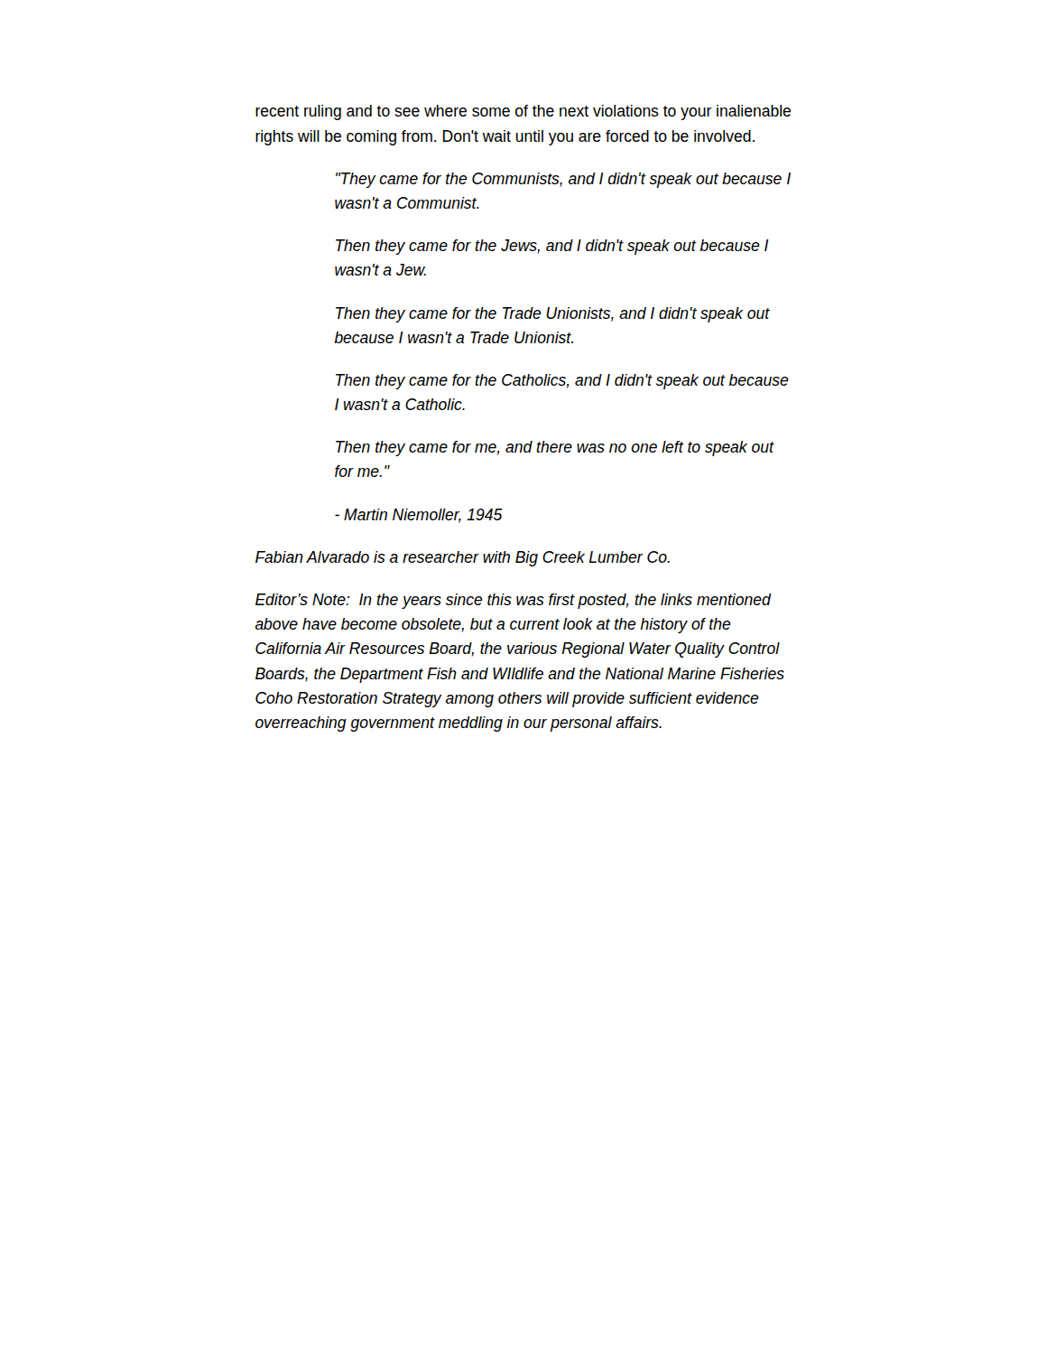recent ruling and to see where some of the next violations to your inalienable rights will be coming from. Don't wait until you are forced to be involved.
"They came for the Communists, and I didn't speak out because I wasn't a Communist.
Then they came for the Jews, and I didn't speak out because I wasn't a Jew.
Then they came for the Trade Unionists, and I didn't speak out because I wasn't a Trade Unionist.
Then they came for the Catholics, and I didn't speak out because I wasn't a Catholic.
Then they came for me, and there was no one left to speak out for me."
- Martin Niemoller, 1945
Fabian Alvarado is a researcher with Big Creek Lumber Co.
Editor’s Note: In the years since this was first posted, the links mentioned above have become obsolete, but a current look at the history of the California Air Resources Board, the various Regional Water Quality Control Boards, the Department Fish and WIldlife and the National Marine Fisheries Coho Restoration Strategy among others will provide sufficient evidence overreaching government meddling in our personal affairs.